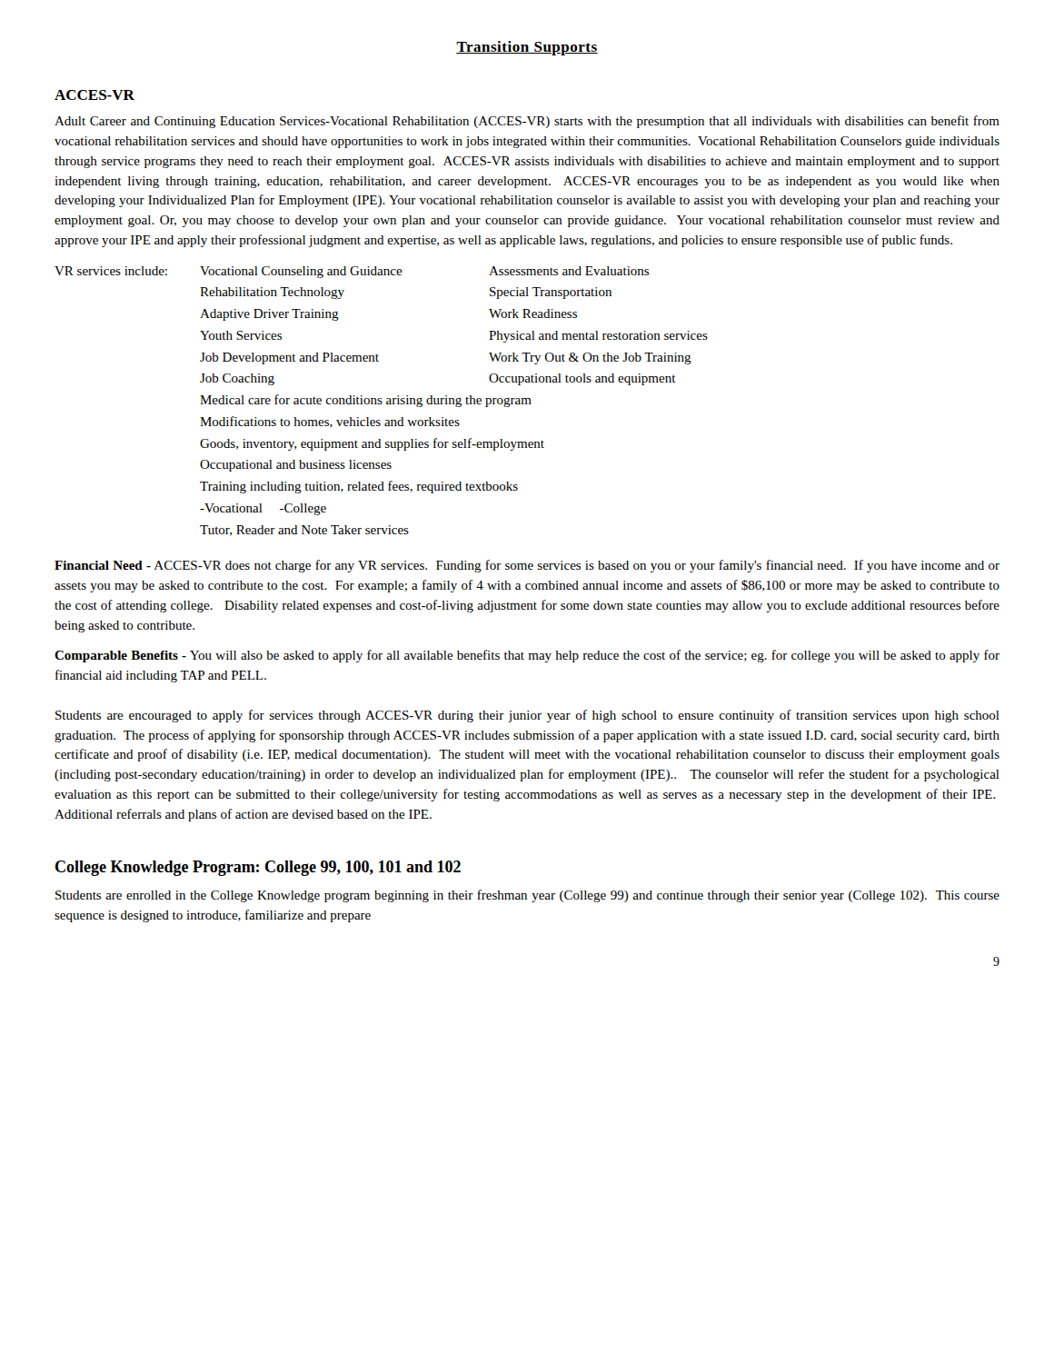Transition Supports
ACCES-VR
Adult Career and Continuing Education Services-Vocational Rehabilitation (ACCES-VR) starts with the presumption that all individuals with disabilities can benefit from vocational rehabilitation services and should have opportunities to work in jobs integrated within their communities. Vocational Rehabilitation Counselors guide individuals through service programs they need to reach their employment goal. ACCES-VR assists individuals with disabilities to achieve and maintain employment and to support independent living through training, education, rehabilitation, and career development. ACCES-VR encourages you to be as independent as you would like when developing your Individualized Plan for Employment (IPE). Your vocational rehabilitation counselor is available to assist you with developing your plan and reaching your employment goal. Or, you may choose to develop your own plan and your counselor can provide guidance. Your vocational rehabilitation counselor must review and approve your IPE and apply their professional judgment and expertise, as well as applicable laws, regulations, and policies to ensure responsible use of public funds.
| VR services include: | Vocational Counseling and Guidance | Assessments and Evaluations |
| | Rehabilitation Technology | Special Transportation |
| | Adaptive Driver Training | Work Readiness |
| | Youth Services | Physical and mental restoration services |
| | Job Development and Placement | Work Try Out & On the Job Training |
| | Job Coaching | Occupational tools and equipment |
| | Medical care for acute conditions arising during the program |
| | Modifications to homes, vehicles and worksites |
| | Goods, inventory, equipment and supplies for self-employment |
| | Occupational and business licenses |
| | Training including tuition, related fees, required textbooks |
| | -Vocational -College |
| | Tutor, Reader and Note Taker services |
Financial Need - ACCES-VR does not charge for any VR services. Funding for some services is based on you or your family's financial need. If you have income and or assets you may be asked to contribute to the cost. For example; a family of 4 with a combined annual income and assets of $86,100 or more may be asked to contribute to the cost of attending college. Disability related expenses and cost-of-living adjustment for some down state counties may allow you to exclude additional resources before being asked to contribute.
Comparable Benefits - You will also be asked to apply for all available benefits that may help reduce the cost of the service; eg. for college you will be asked to apply for financial aid including TAP and PELL.
Students are encouraged to apply for services through ACCES-VR during their junior year of high school to ensure continuity of transition services upon high school graduation. The process of applying for sponsorship through ACCES-VR includes submission of a paper application with a state issued I.D. card, social security card, birth certificate and proof of disability (i.e. IEP, medical documentation). The student will meet with the vocational rehabilitation counselor to discuss their employment goals (including post-secondary education/training) in order to develop an individualized plan for employment (IPE).. The counselor will refer the student for a psychological evaluation as this report can be submitted to their college/university for testing accommodations as well as serves as a necessary step in the development of their IPE. Additional referrals and plans of action are devised based on the IPE.
College Knowledge Program: College 99, 100, 101 and 102
Students are enrolled in the College Knowledge program beginning in their freshman year (College 99) and continue through their senior year (College 102). This course sequence is designed to introduce, familiarize and prepare
9